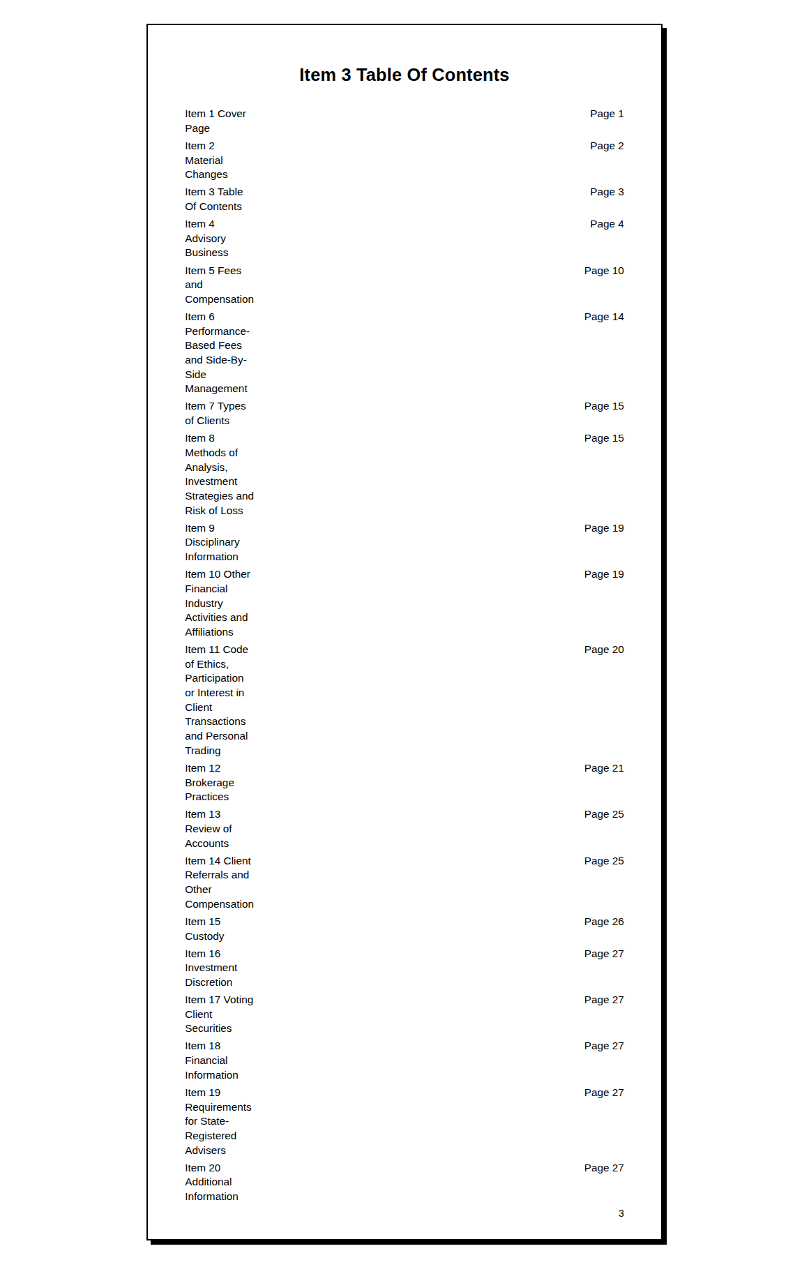Item 3 Table Of Contents
| Item 1 Cover Page | Page 1 |
| Item 2 Material Changes | Page 2 |
| Item 3 Table Of Contents | Page 3 |
| Item 4 Advisory Business | Page 4 |
| Item 5 Fees and Compensation | Page 10 |
| Item 6 Performance-Based Fees and Side-By-Side Management | Page 14 |
| Item 7 Types of Clients | Page 15 |
| Item 8 Methods of Analysis, Investment Strategies and Risk of Loss | Page 15 |
| Item 9 Disciplinary Information | Page 19 |
| Item 10 Other Financial Industry Activities and Affiliations | Page 19 |
| Item 11 Code of Ethics, Participation or Interest in Client Transactions and Personal Trading | Page 20 |
| Item 12 Brokerage Practices | Page 21 |
| Item 13 Review of Accounts | Page 25 |
| Item 14 Client Referrals and Other Compensation | Page 25 |
| Item 15 Custody | Page 26 |
| Item 16 Investment Discretion | Page 27 |
| Item 17 Voting Client Securities | Page 27 |
| Item 18 Financial Information | Page 27 |
| Item 19 Requirements for State-Registered Advisers | Page 27 |
| Item 20 Additional Information | Page 27 |
3